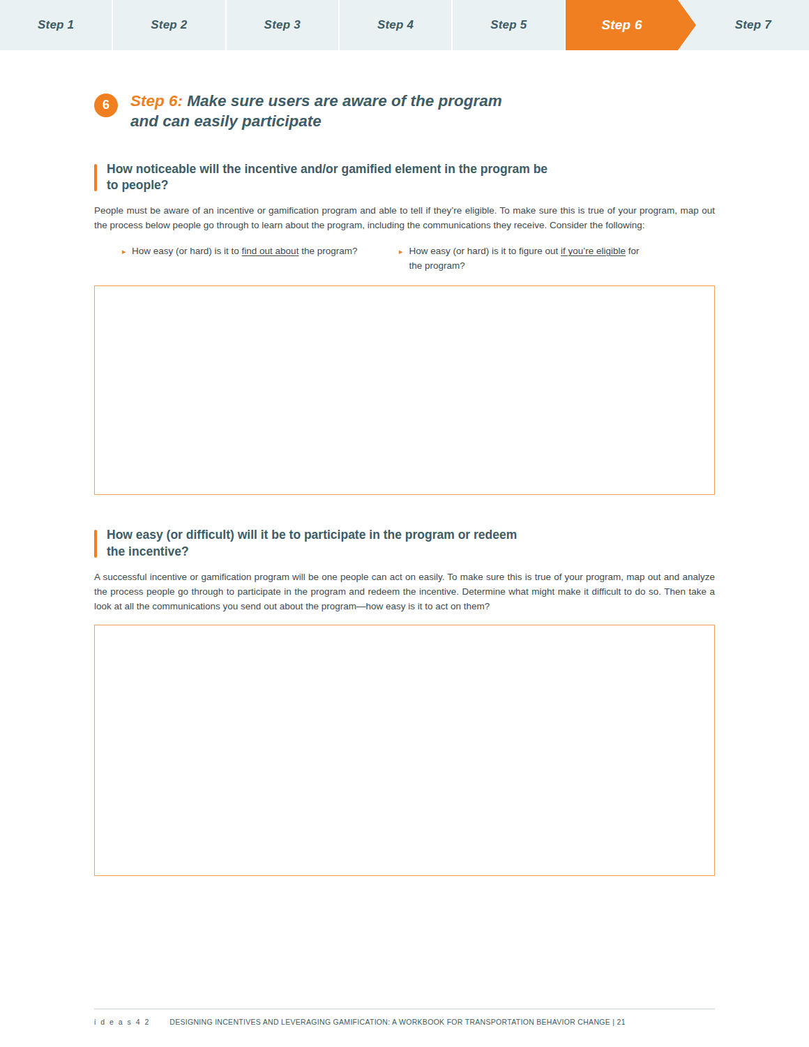Step 1
Step 2
Step 3
Step 4
Step 5
Step 6
Step 7
6
Step 6: Make sure users are aware of the program
and can easily participate
How noticeable will the incentive and/or gamified element in the program be
to people?
People must be aware of an incentive or gamification program and able to tell if they’re eligible. To make sure this is true of your program, map out the process below people go through to learn about the program, including the communications they receive. Consider the following:
▸
How easy (or hard) is it to find out about the program?
▸
How easy (or hard) is it to figure out if you’re eligible for the program?
How easy (or difficult) will it be to participate in the program or redeem
the incentive?
A successful incentive or gamification program will be one people can act on easily. To make sure this is true of your program, map out and analyze the process people go through to participate in the program and redeem the incentive. Determine what might make it difficult to do so. Then take a look at all the communications you send out about the program—how easy is it to act on them?
i d e a s 4 2 Designing Incentives and Leveraging Gamification: A Workbook for Transportation Behavior Change | 21